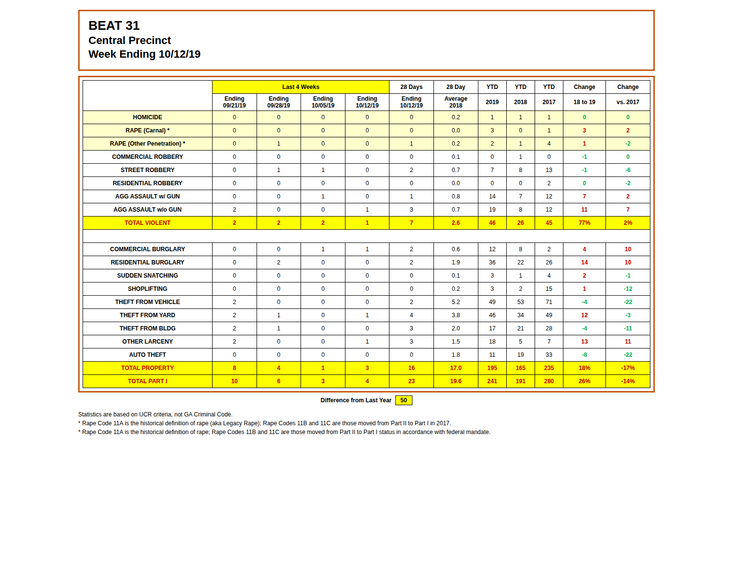BEAT 31
Central Precinct
Week Ending 10/12/19
| | Last 4 Weeks | 28 Days | 28 Day | YTD | YTD | YTD | Change | Change |
| --- | --- | --- | --- | --- | --- | --- | --- | --- |
| Ending 09/21/19 | Ending 09/28/19 | Ending 10/05/19 | Ending 10/12/19 | Ending 10/12/19 | Average 2018 | 2019 | 2018 | 2017 | 18 to 19 | vs. 2017 |
| HOMICIDE | 0 | 0 | 0 | 0 | 0 | 0.2 | 1 | 1 | 1 | 0 | 0 |
| RAPE (Carnal) * | 0 | 0 | 0 | 0 | 0 | 0.0 | 3 | 0 | 1 | 3 | 2 |
| RAPE (Other Penetration) * | 0 | 1 | 0 | 0 | 1 | 0.2 | 2 | 1 | 4 | 1 | -2 |
| COMMERCIAL ROBBERY | 0 | 0 | 0 | 0 | 0 | 0.1 | 0 | 1 | 0 | -1 | 0 |
| STREET ROBBERY | 0 | 1 | 1 | 0 | 2 | 0.7 | 7 | 8 | 13 | -1 | -6 |
| RESIDENTIAL ROBBERY | 0 | 0 | 0 | 0 | 0 | 0.0 | 0 | 0 | 2 | 0 | -2 |
| AGG ASSAULT w/ GUN | 0 | 0 | 1 | 0 | 1 | 0.8 | 14 | 7 | 12 | 7 | 2 |
| AGG ASSAULT w/o GUN | 2 | 0 | 0 | 1 | 3 | 0.7 | 19 | 8 | 12 | 11 | 7 |
| TOTAL VIOLENT | 2 | 2 | 2 | 1 | 7 | 2.6 | 46 | 26 | 45 | 77% | 2% |
| COMMERCIAL BURGLARY | 0 | 0 | 1 | 1 | 2 | 0.6 | 12 | 8 | 2 | 4 | 10 |
| RESIDENTIAL BURGLARY | 0 | 2 | 0 | 0 | 2 | 1.9 | 36 | 22 | 26 | 14 | 10 |
| SUDDEN SNATCHING | 0 | 0 | 0 | 0 | 0 | 0.1 | 3 | 1 | 4 | 2 | -1 |
| SHOPLIFTING | 0 | 0 | 0 | 0 | 0 | 0.2 | 3 | 2 | 15 | 1 | -12 |
| THEFT FROM VEHICLE | 2 | 0 | 0 | 0 | 2 | 5.2 | 49 | 53 | 71 | -4 | -22 |
| THEFT FROM YARD | 2 | 1 | 0 | 1 | 4 | 3.8 | 46 | 34 | 49 | 12 | -3 |
| THEFT FROM BLDG | 2 | 1 | 0 | 0 | 3 | 2.0 | 17 | 21 | 28 | -4 | -11 |
| OTHER LARCENY | 2 | 0 | 0 | 1 | 3 | 1.5 | 18 | 5 | 7 | 13 | 11 |
| AUTO THEFT | 0 | 0 | 0 | 0 | 0 | 1.8 | 11 | 19 | 33 | -8 | -22 |
| TOTAL PROPERTY | 8 | 4 | 1 | 3 | 16 | 17.0 | 195 | 165 | 235 | 18% | -17% |
| TOTAL PART I | 10 | 6 | 3 | 4 | 23 | 19.6 | 241 | 191 | 280 | 26% | -14% |
Difference from Last Year 50
Statistics are based on UCR criteria, not GA Criminal Code.
* Rape Code 11A is the historical definition of rape (aka Legacy Rape); Rape Codes 11B and 11C are those moved from Part II to Part I in 2017.
* Rape Code 11A is the historical definition of rape; Rape Codes 11B and 11C are those moved from Part II to Part I status in accordance with federal mandate.